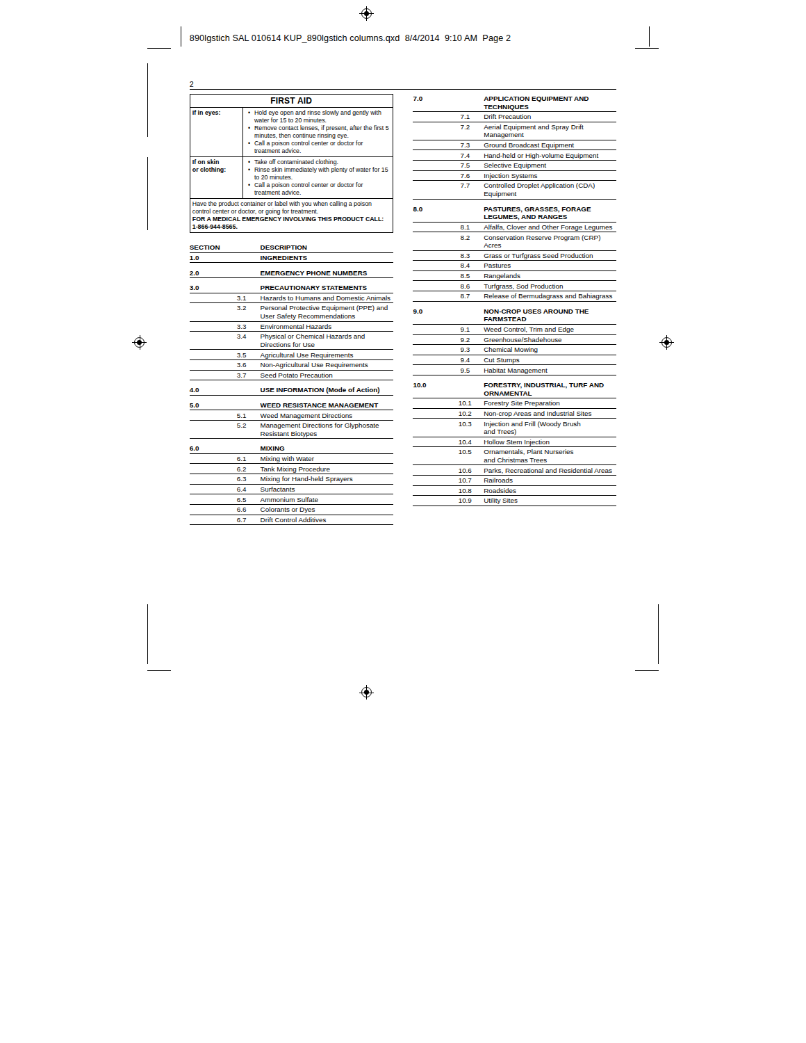890lgstich SAL 010614 KUP_890lgstich columns.qxd 8/4/2014 9:10 AM Page 2
2
| FIRST AID |
| If in eyes: | Hold eye open and rinse slowly and gently with water for 15 to 20 minutes. Remove contact lenses, if present, after the first 5 minutes, then continue rinsing eye. Call a poison control center or doctor for treatment advice. |
| If on skin or clothing: | Take off contaminated clothing. Rinse skin immediately with plenty of water for 15 to 20 minutes. Call a poison control center or doctor for treatment advice. |
| Have the product container or label with you when calling a poison control center or doctor, or going for treatment. FOR A MEDICAL EMERGENCY INVOLVING THIS PRODUCT CALL: 1-866-944-8565. |
| SECTION | | DESCRIPTION |
| 1.0 | | INGREDIENTS |
| 2.0 | | EMERGENCY PHONE NUMBERS |
| 3.0 | | PRECAUTIONARY STATEMENTS |
| | 3.1 | Hazards to Humans and Domestic Animals |
| | 3.2 | Personal Protective Equipment (PPE) and User Safety Recommendations |
| | 3.3 | Environmental Hazards |
| | 3.4 | Physical or Chemical Hazards and Directions for Use |
| | 3.5 | Agricultural Use Requirements |
| | 3.6 | Non-Agricultural Use Requirements |
| | 3.7 | Seed Potato Precaution |
| 4.0 | | USE INFORMATION (Mode of Action) |
| 5.0 | | WEED RESISTANCE MANAGEMENT |
| | 5.1 | Weed Management Directions |
| | 5.2 | Management Directions for Glyphosate Resistant Biotypes |
| 6.0 | | MIXING |
| | 6.1 | Mixing with Water |
| | 6.2 | Tank Mixing Procedure |
| | 6.3 | Mixing for Hand-held Sprayers |
| | 6.4 | Surfactants |
| | 6.5 | Ammonium Sulfate |
| | 6.6 | Colorants or Dyes |
| | 6.7 | Drift Control Additives |
| 7.0 | | APPLICATION EQUIPMENT AND TECHNIQUES |
| | 7.1 | Drift Precaution |
| | 7.2 | Aerial Equipment and Spray Drift Management |
| | 7.3 | Ground Broadcast Equipment |
| | 7.4 | Hand-held or High-volume Equipment |
| | 7.5 | Selective Equipment |
| | 7.6 | Injection Systems |
| | 7.7 | Controlled Droplet Application (CDA) Equipment |
| 8.0 | | PASTURES, GRASSES, FORAGE LEGUMES, AND RANGES |
| | 8.1 | Alfalfa, Clover and Other Forage Legumes |
| | 8.2 | Conservation Reserve Program (CRP) Acres |
| | 8.3 | Grass or Turfgrass Seed Production |
| | 8.4 | Pastures |
| | 8.5 | Rangelands |
| | 8.6 | Turfgrass, Sod Production |
| | 8.7 | Release of Bermudagrass and Bahiagrass |
| 9.0 | | NON-CROP USES AROUND THE FARMSTEAD |
| | 9.1 | Weed Control, Trim and Edge |
| | 9.2 | Greenhouse/Shadehouse |
| | 9.3 | Chemical Mowing |
| | 9.4 | Cut Stumps |
| | 9.5 | Habitat Management |
| 10.0 | | FORESTRY, INDUSTRIAL, TURF AND ORNAMENTAL |
| | 10.1 | Forestry Site Preparation |
| | 10.2 | Non-crop Areas and Industrial Sites |
| | 10.3 | Injection and Frill (Woody Brush and Trees) |
| | 10.4 | Hollow Stem Injection |
| | 10.5 | Ornamentals, Plant Nurseries and Christmas Trees |
| | 10.6 | Parks, Recreational and Residential Areas |
| | 10.7 | Railroads |
| | 10.8 | Roadsides |
| | 10.9 | Utility Sites |